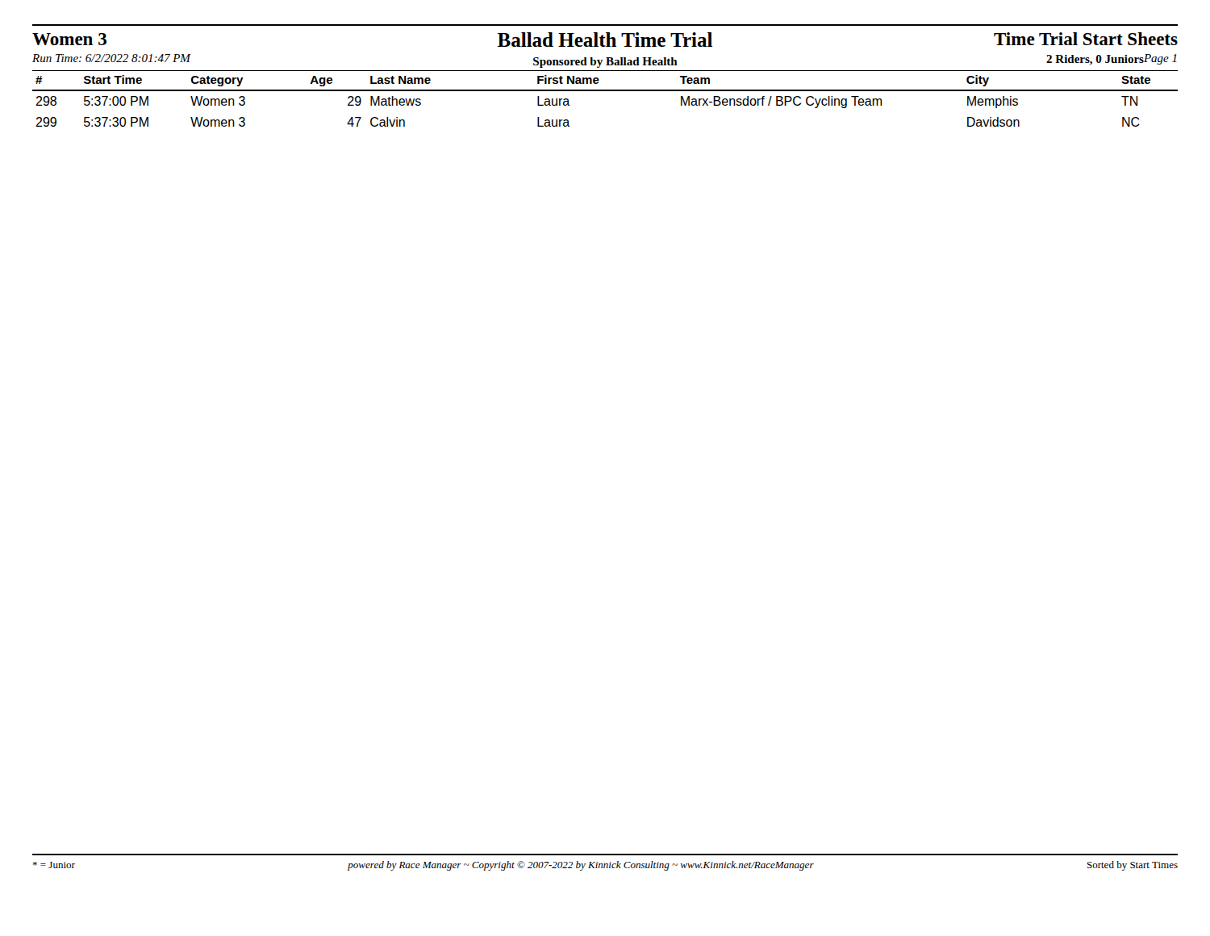Women 3
Run Time: 6/2/2022 8:01:47 PM
Ballad Health Time Trial
Sponsored by Ballad Health
Time Trial Start Sheets
Page 1 2 Riders, 0 Juniors
| # | Start Time | Category | Age | Last Name | First Name | Team | City | State |
| --- | --- | --- | --- | --- | --- | --- | --- | --- |
| 298 | 5:37:00 PM | Women 3 | 29 | Mathews | Laura | Marx-Bensdorf / BPC Cycling Team | Memphis | TN |
| 299 | 5:37:30 PM | Women 3 | 47 | Calvin | Laura | | Davidson | NC |
* = Junior
powered by Race Manager ~ Copyright © 2007-2022 by Kinnick Consulting ~ www.Kinnick.net/RaceManager
Sorted by Start Times